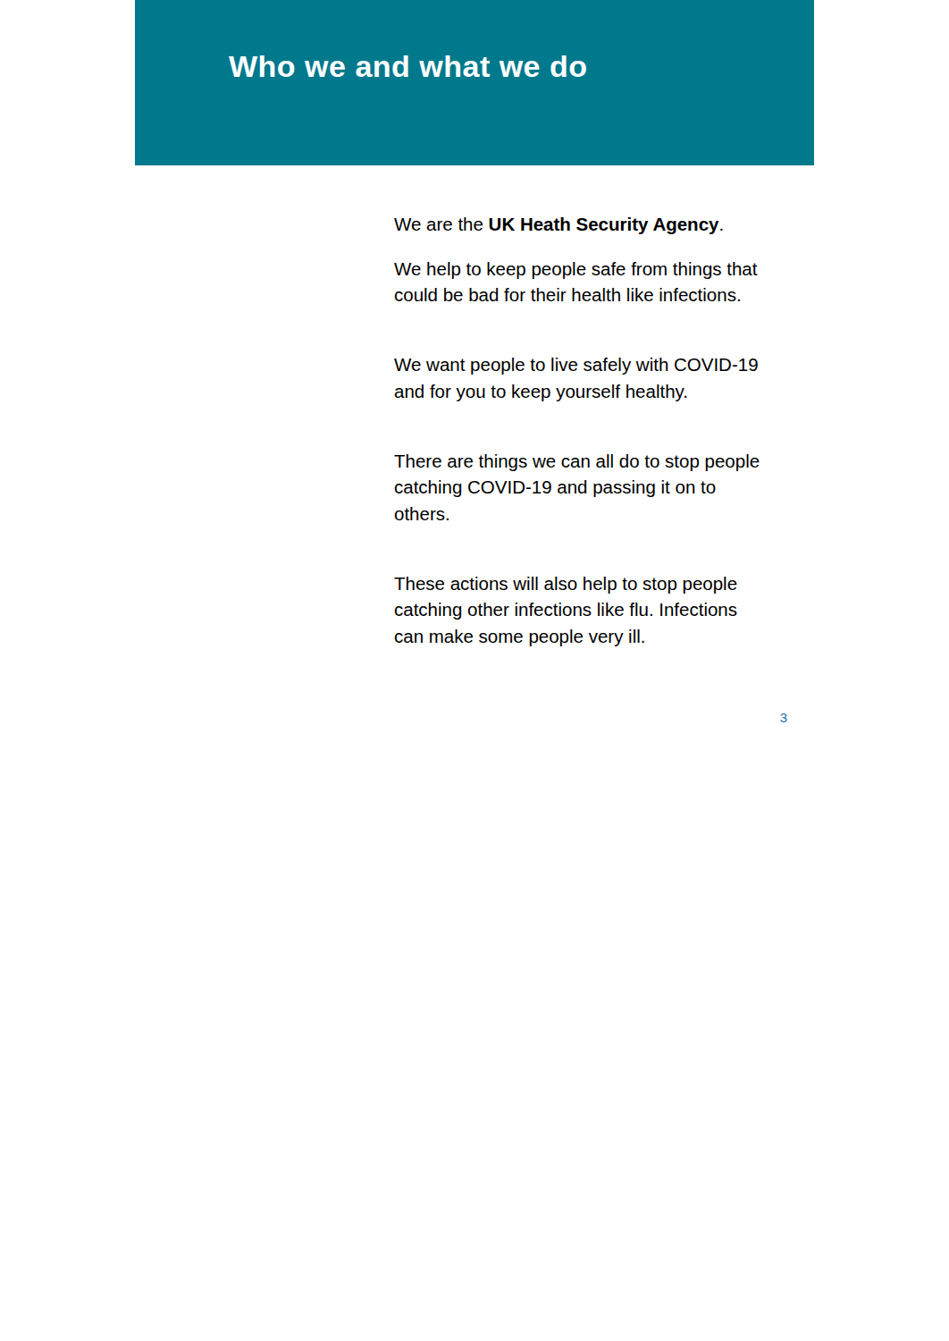Who we and what we do
We are the UK Heath Security Agency.
We help to keep people safe from things that could be bad for their health like infections.
We want people to live safely with COVID-19 and for you to keep yourself healthy.
There are things we can all do to stop people catching COVID-19 and passing it on to others.
These actions will also help to stop people catching other infections like flu. Infections can make some people very ill.
3